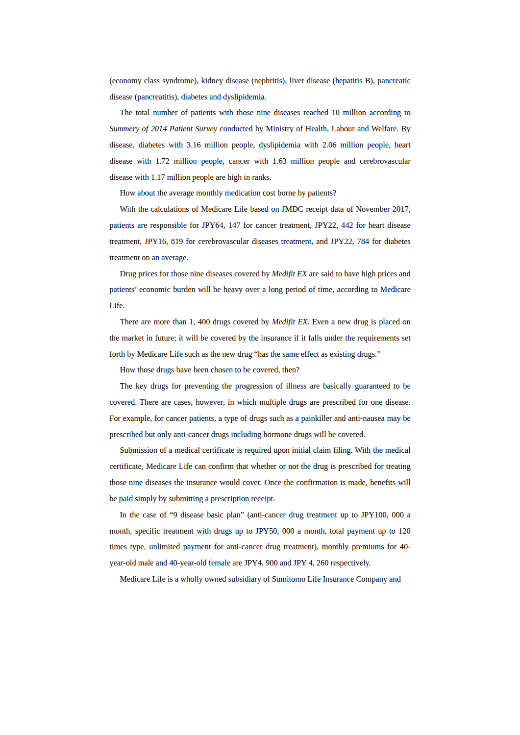(economy class syndrome), kidney disease (nephritis), liver disease (hepatitis B), pancreatic disease (pancreatitis), diabetes and dyslipidemia.
The total number of patients with those nine diseases reached 10 million according to Summery of 2014 Patient Survey conducted by Ministry of Health, Labour and Welfare. By disease, diabetes with 3.16 million people, dyslipidemia with 2.06 million people, heart disease with 1.72 million people, cancer with 1.63 million people and cerebrovascular disease with 1.17 million people are high in ranks.
How about the average monthly medication cost borne by patients?
With the calculations of Medicare Life based on JMDC receipt data of November 2017, patients are responsible for JPY64, 147 for cancer treatment, JPY22, 442 for heart disease treatment, JPY16, 819 for cerebrovascular diseases treatment, and JPY22, 784 for diabetes treatment on an average.
Drug prices for those nine diseases covered by Medifit EX are said to have high prices and patients’ economic burden will be heavy over a long period of time, according to Medicare Life.
There are more than 1, 400 drugs covered by Medifit EX. Even a new drug is placed on the market in future; it will be covered by the insurance if it falls under the requirements set forth by Medicare Life such as the new drug “has the same effect as existing drugs.”
How those drugs have been chosen to be covered, then?
The key drugs for preventing the progression of illness are basically guaranteed to be covered. There are cases, however, in which multiple drugs are prescribed for one disease. For example, for cancer patients, a type of drugs such as a painkiller and anti-nausea may be prescribed but only anti-cancer drugs including hormone drugs will be covered.
Submission of a medical certificate is required upon initial claim filing. With the medical certificate, Medicare Life can confirm that whether or not the drug is prescribed for treating those nine diseases the insurance would cover. Once the confirmation is made, benefits will be paid simply by submitting a prescription receipt.
In the case of “9 disease basic plan” (anti-cancer drug treatment up to JPY100, 000 a month, specific treatment with drugs up to JPY50, 000 a month, total payment up to 120 times type, unlimited payment for anti-cancer drug treatment), monthly premiums for 40-year-old male and 40-year-old female are JPY4, 900 and JPY 4, 260 respectively.
Medicare Life is a wholly owned subsidiary of Sumitomo Life Insurance Company and